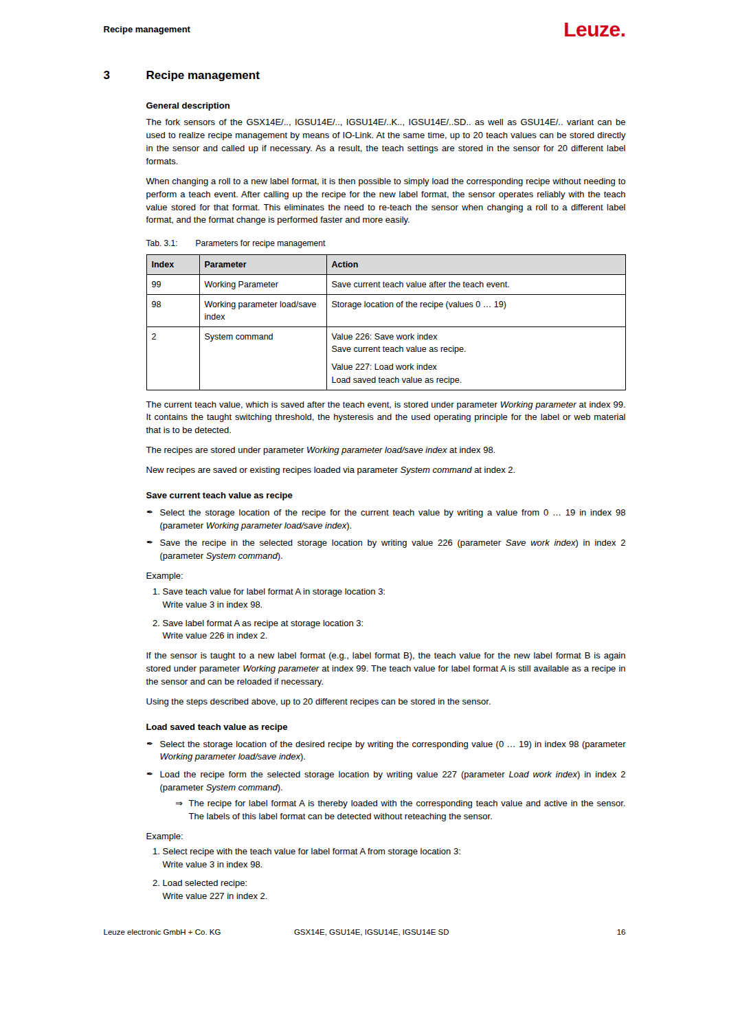Recipe management
Leuze.
3 Recipe management
General description
The fork sensors of the GSX14E/.., IGSU14E/.., IGSU14E/..K.., IGSU14E/..SD.. as well as GSU14E/.. variant can be used to realize recipe management by means of IO-Link. At the same time, up to 20 teach values can be stored directly in the sensor and called up if necessary. As a result, the teach settings are stored in the sensor for 20 different label formats.
When changing a roll to a new label format, it is then possible to simply load the corresponding recipe without needing to perform a teach event. After calling up the recipe for the new label format, the sensor operates reliably with the teach value stored for that format. This eliminates the need to re-teach the sensor when changing a roll to a different label format, and the format change is performed faster and more easily.
Tab. 3.1: Parameters for recipe management
| Index | Parameter | Action |
| --- | --- | --- |
| 99 | Working Parameter | Save current teach value after the teach event. |
| 98 | Working parameter load/save index | Storage location of the recipe (values 0 … 19) |
| 2 | System command | Value 226: Save work index Save current teach value as recipe. Value 227: Load work index Load saved teach value as recipe. |
The current teach value, which is saved after the teach event, is stored under parameter Working parameter at index 99. It contains the taught switching threshold, the hysteresis and the used operating principle for the label or web material that is to be detected.
The recipes are stored under parameter Working parameter load/save index at index 98.
New recipes are saved or existing recipes loaded via parameter System command at index 2.
Save current teach value as recipe
Select the storage location of the recipe for the current teach value by writing a value from 0 … 19 in index 98 (parameter Working parameter load/save index).
Save the recipe in the selected storage location by writing value 226 (parameter Save work index) in index 2 (parameter System command).
Example:
Save teach value for label format A in storage location 3:
Write value 3 in index 98.
Save label format A as recipe at storage location 3:
Write value 226 in index 2.
If the sensor is taught to a new label format (e.g., label format B), the teach value for the new label format B is again stored under parameter Working parameter at index 99. The teach value for label format A is still available as a recipe in the sensor and can be reloaded if necessary.
Using the steps described above, up to 20 different recipes can be stored in the sensor.
Load saved teach value as recipe
Select the storage location of the desired recipe by writing the corresponding value (0 … 19) in index 98 (parameter Working parameter load/save index).
Load the recipe form the selected storage location by writing value 227 (parameter Load work index) in index 2 (parameter System command).
The recipe for label format A is thereby loaded with the corresponding teach value and active in the sensor. The labels of this label format can be detected without reteaching the sensor.
Example:
Select recipe with the teach value for label format A from storage location 3:
Write value 3 in index 98.
Load selected recipe:
Write value 227 in index 2.
Leuze electronic GmbH + Co. KG
GSX14E, GSU14E, IGSU14E, IGSU14E SD
16